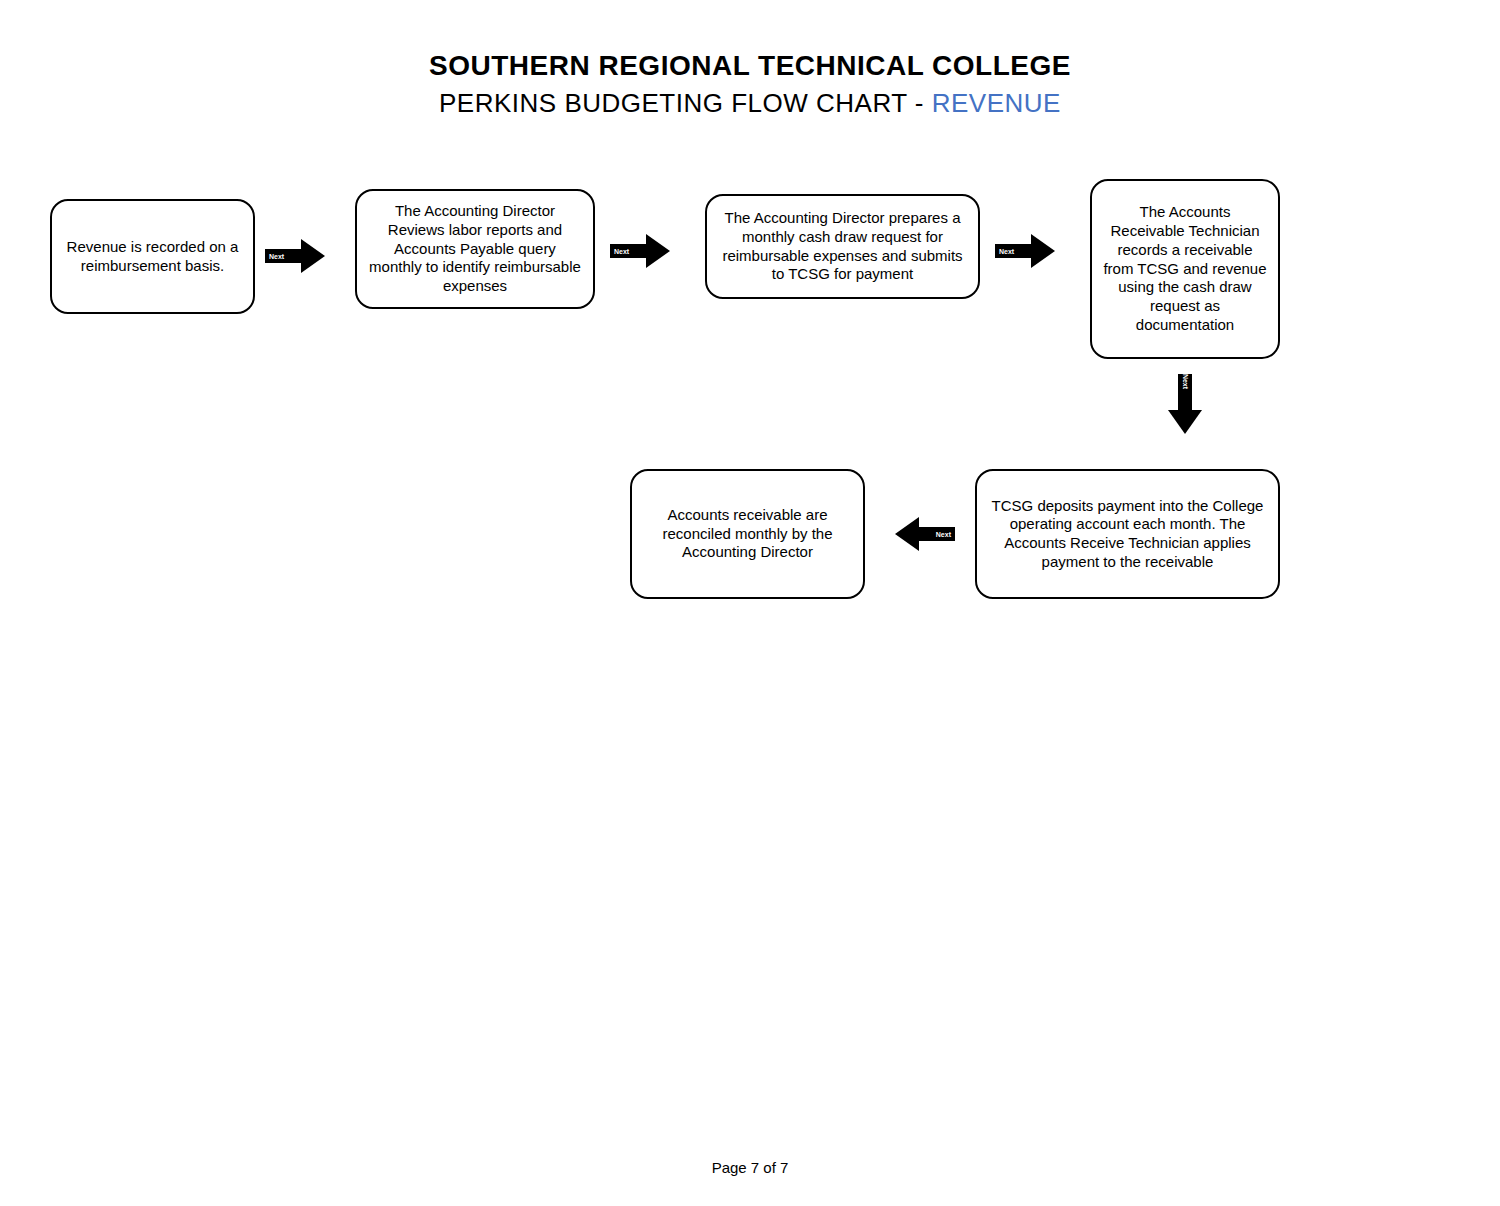SOUTHERN REGIONAL TECHNICAL COLLEGE
PERKINS BUDGETING FLOW CHART - REVENUE
Revenue is recorded on a reimbursement basis.
Next
The Accounting Director Reviews labor reports and Accounts Payable query monthly to identify reimbursable expenses
Next
The Accounting Director prepares a monthly cash draw request for reimbursable expenses and submits to TCSG for payment
Next
The Accounts Receivable Technician records a receivable from TCSG and revenue using the cash draw request as documentation
Next
TCSG deposits payment into the College operating account each month. The Accounts Receive Technician applies payment to the receivable
Next
Accounts receivable are reconciled monthly by the Accounting Director
Page 7 of 7